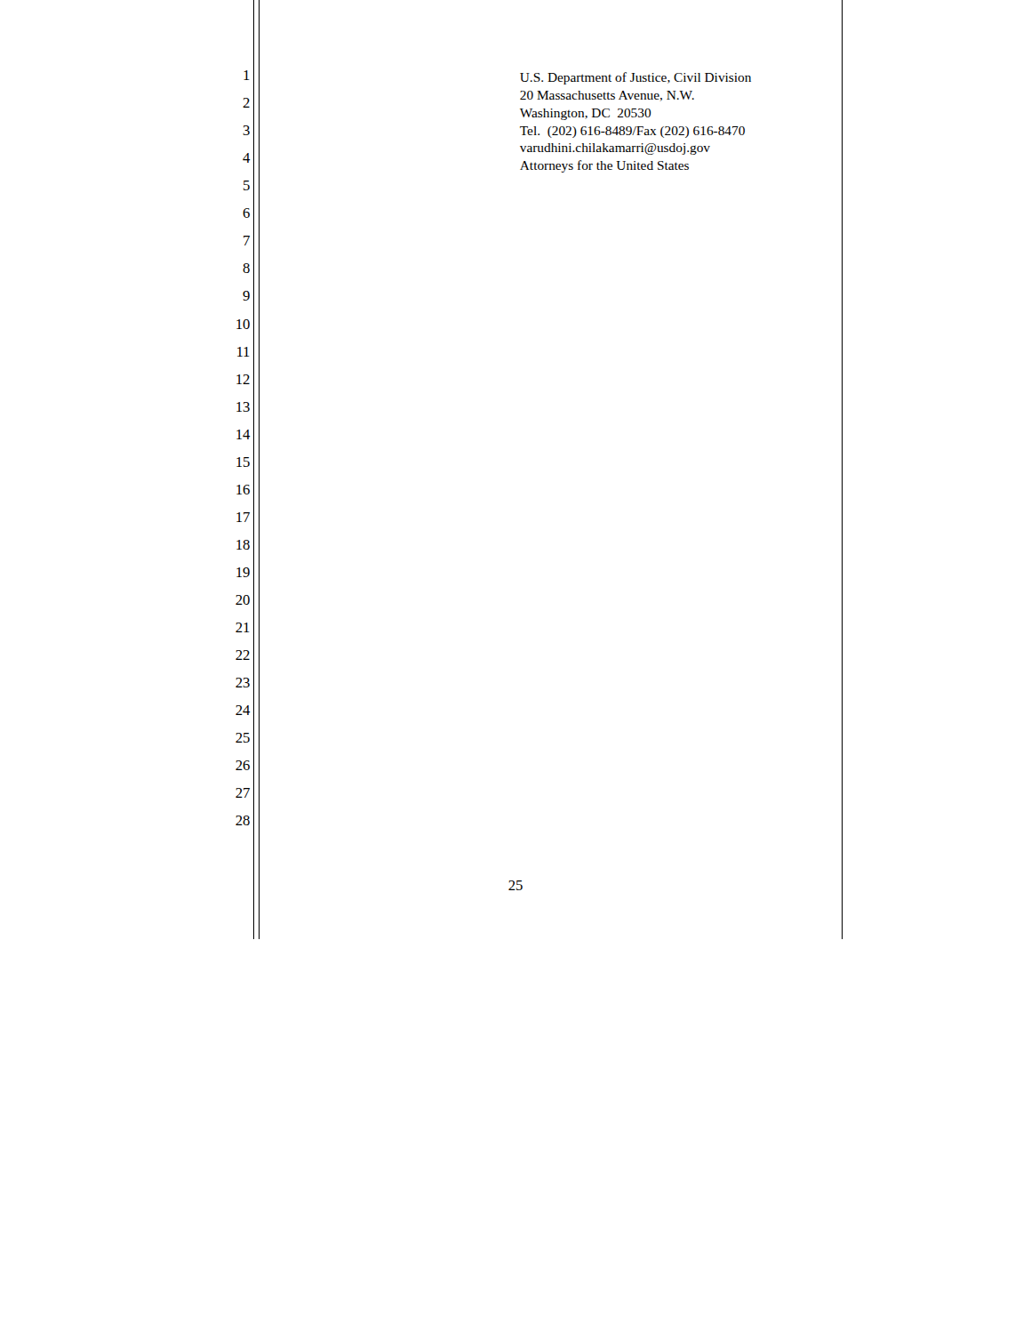1
2
3
4
5
6
7
8
9
10
11
12
13
14
15
16
17
18
19
20
21
22
23
24
25
26
27
28
U.S. Department of Justice, Civil Division
20 Massachusetts Avenue, N.W.
Washington, DC 20530
Tel. (202) 616-8489/Fax (202) 616-8470
varudhini.chilakamarri@usdoj.gov
Attorneys for the United States
25